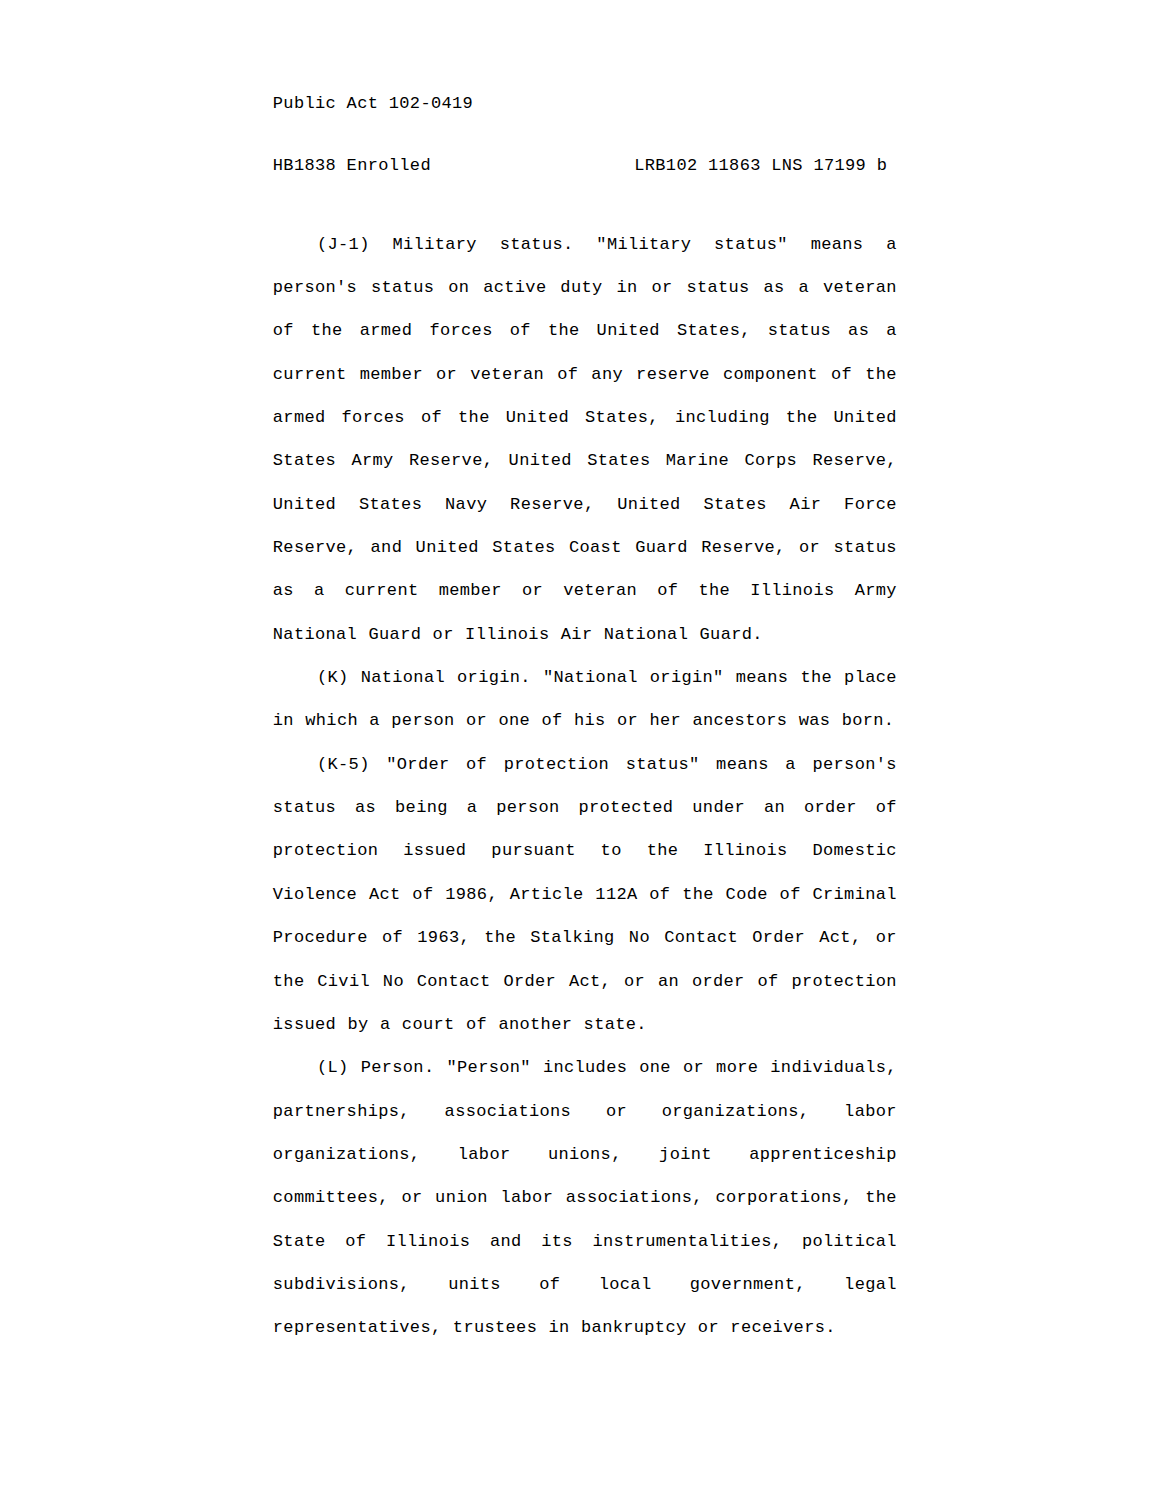Public Act 102-0419
HB1838 Enrolled LRB102 11863 LNS 17199 b
(J-1) Military status. "Military status" means a person's status on active duty in or status as a veteran of the armed forces of the United States, status as a current member or veteran of any reserve component of the armed forces of the United States, including the United States Army Reserve, United States Marine Corps Reserve, United States Navy Reserve, United States Air Force Reserve, and United States Coast Guard Reserve, or status as a current member or veteran of the Illinois Army National Guard or Illinois Air National Guard.
(K) National origin. "National origin" means the place in which a person or one of his or her ancestors was born.
(K-5) "Order of protection status" means a person's status as being a person protected under an order of protection issued pursuant to the Illinois Domestic Violence Act of 1986, Article 112A of the Code of Criminal Procedure of 1963, the Stalking No Contact Order Act, or the Civil No Contact Order Act, or an order of protection issued by a court of another state.
(L) Person. "Person" includes one or more individuals, partnerships, associations or organizations, labor organizations, labor unions, joint apprenticeship committees, or union labor associations, corporations, the State of Illinois and its instrumentalities, political subdivisions, units of local government, legal representatives, trustees in bankruptcy or receivers.